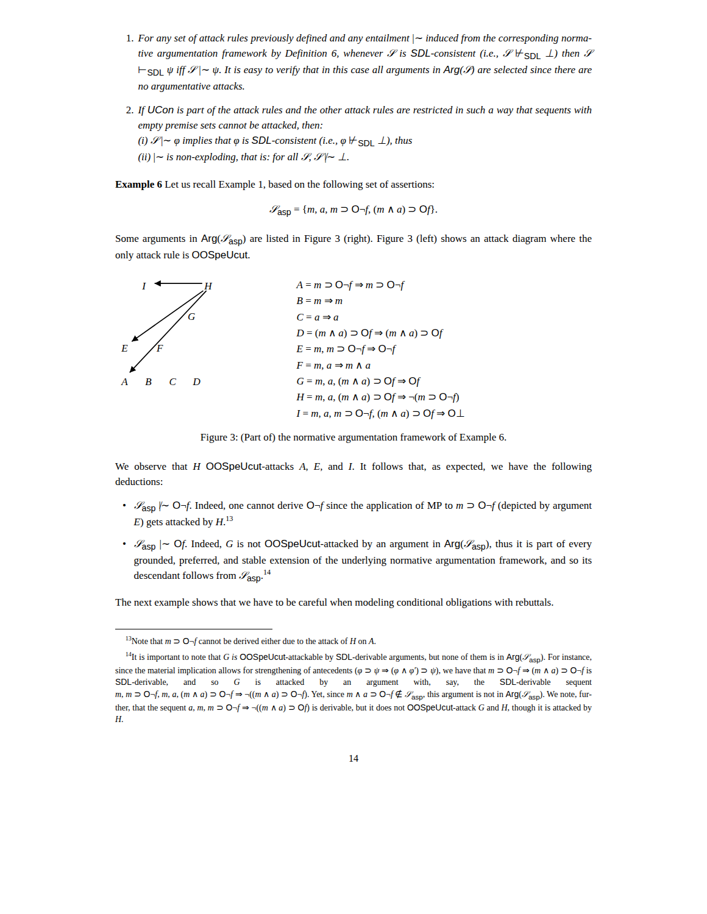For any set of attack rules previously defined and any entailment |∼ induced from the corresponding normative argumentation framework by Definition 6, whenever 𝒮 is SDL-consistent (i.e., 𝒮 ⊬SDL ⊥) then 𝒮 ⊢SDL ψ iff 𝒮 |∼ ψ. It is easy to verify that in this case all arguments in Arg(𝒮) are selected since there are no argumentative attacks.
If UCon is part of the attack rules and the other attack rules are restricted in such a way that sequents with empty premise sets cannot be attacked, then:
(i) 𝒮 |∼ φ implies that φ is SDL-consistent (i.e., φ ⊬SDL ⊥), thus
(ii) |∼ is non-exploding, that is: for all 𝒮, 𝒮 |̸∼ ⊥.
Example 6 Let us recall Example 1, based on the following set of assertions:
𝒮asp = {m, a, m ⊃ O¬f, (m ∧ a) ⊃ Of}.
Some arguments in Arg(𝒮asp) are listed in Figure 3 (right). Figure 3 (left) shows an attack diagram where the only attack rule is OOSpeUcut.
I H G E F A B C D
A = m ⊃ O¬f ⇒ m ⊃ O¬f
B = m ⇒ m
C = a ⇒ a
D = (m ∧ a) ⊃ Of ⇒ (m ∧ a) ⊃ Of
E = m, m ⊃ O¬f ⇒ O¬f
F = m, a ⇒ m ∧ a
G = m, a, (m ∧ a) ⊃ Of ⇒ Of
H = m, a, (m ∧ a) ⊃ Of ⇒ ¬(m ⊃ O¬f)
I = m, a, m ⊃ O¬f, (m ∧ a) ⊃ Of ⇒ O⊥
Figure 3: (Part of) the normative argumentation framework of Example 6.
We observe that H OOSpeUcut-attacks A, E, and I. It follows that, as expected, we have the following deductions:
𝒮asp |̸∼ O¬f. Indeed, one cannot derive O¬f since the application of MP to m ⊃ O¬f (depicted by argument E) gets attacked by H.13
𝒮asp |∼ Of. Indeed, G is not OOSpeUcut-attacked by an argument in Arg(𝒮asp), thus it is part of every grounded, preferred, and stable extension of the underlying normative argumentation framework, and so its descendant follows from 𝒮asp.14
The next example shows that we have to be careful when modeling conditional obligations with rebuttals.
13Note that m ⊃ O¬f cannot be derived either due to the attack of H on A.
14It is important to note that G is OOSpeUcut-attackable by SDL-derivable arguments, but none of them is in Arg(𝒮asp). For instance, since the material implication allows for strengthening of antecedents (φ ⊃ ψ ⇒ (φ ∧ φ′) ⊃ ψ), we have that m ⊃ O¬f ⇒ (m ∧ a) ⊃ O¬f is SDL-derivable, and so G is attacked by an argument with, say, the SDL-derivable sequent m, m ⊃ O¬f, m, a, (m ∧ a) ⊃ O¬f ⇒ ¬((m ∧ a) ⊃ O¬f). Yet, since m ∧ a ⊃ O¬f ∉ 𝒮asp, this argument is not in Arg(𝒮asp). We note, further, that the sequent a, m, m ⊃ O¬f ⇒ ¬((m ∧ a) ⊃ Of) is derivable, but it does not OOSpeUcut-attack G and H, though it is attacked by H.
14